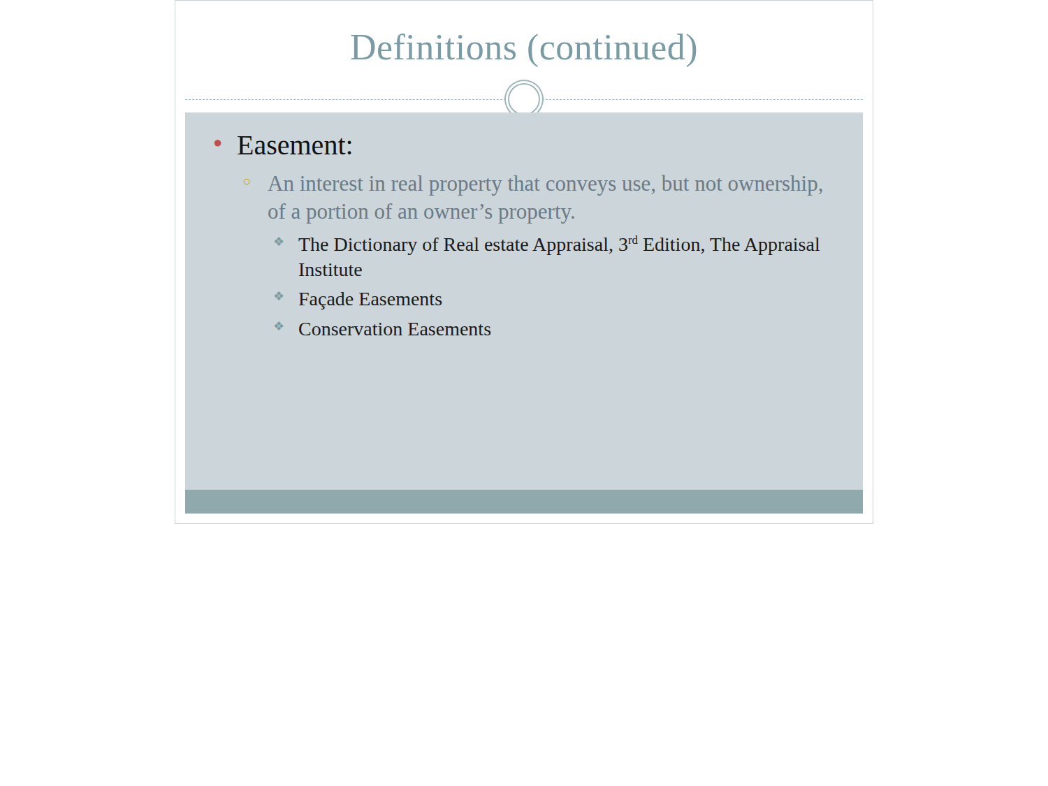Definitions (continued)
Easement:
An interest in real property that conveys use, but not ownership, of a portion of an owner’s property.
The Dictionary of Real estate Appraisal, 3rd Edition, The Appraisal Institute
Façade Easements
Conservation Easements